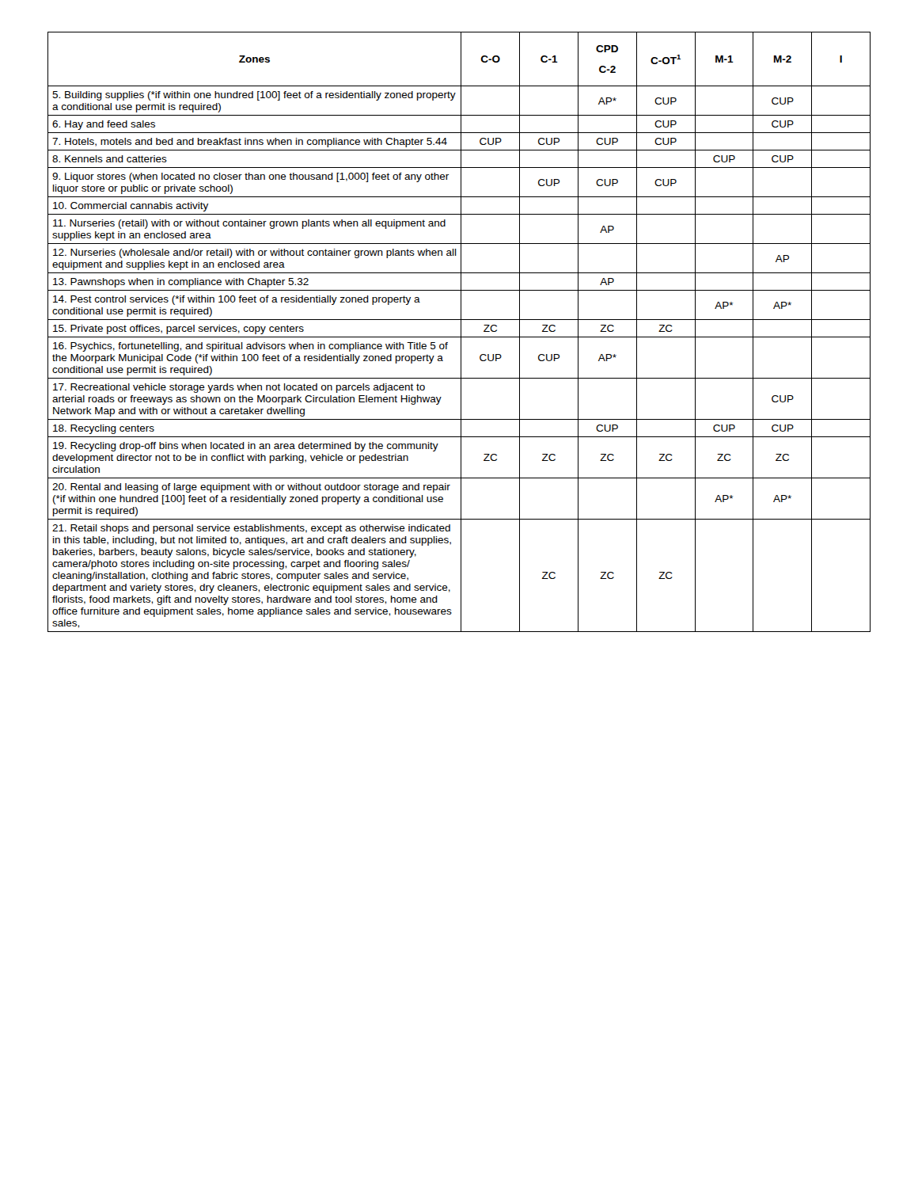| Zones | C-O | C-1 | CPD C-2 | C-OT 1 | M-1 | M-2 | I |
| --- | --- | --- | --- | --- | --- | --- | --- |
| 5. Building supplies (*if within one hundred [100] feet of a residentially zoned property a conditional use permit is required) | | | AP* | CUP | | CUP | |
| 6. Hay and feed sales | | | | CUP | | CUP | |
| 7. Hotels, motels and bed and breakfast inns when in compliance with Chapter 5.44 | CUP | CUP | CUP | CUP | | | |
| 8. Kennels and catteries | | | | | CUP | CUP | |
| 9. Liquor stores (when located no closer than one thousand [1,000] feet of any other liquor store or public or private school) | | CUP | CUP | CUP | | | |
| 10. Commercial cannabis activity | | | | | | | |
| 11. Nurseries (retail) with or without container grown plants when all equipment and supplies kept in an enclosed area | | | AP | | | | |
| 12. Nurseries (wholesale and/or retail) with or without container grown plants when all equipment and supplies kept in an enclosed area | | | | | | AP | |
| 13. Pawnshops when in compliance with Chapter 5.32 | | | AP | | | | |
| 14. Pest control services (*if within 100 feet of a residentially zoned property a conditional use permit is required) | | | | | AP* | AP* | |
| 15. Private post offices, parcel services, copy centers | ZC | ZC | ZC | ZC | | | |
| 16. Psychics, fortunetelling, and spiritual advisors when in compliance with Title 5 of the Moorpark Municipal Code (*if within 100 feet of a residentially zoned property a conditional use permit is required) | CUP | CUP | AP* | | | | |
| 17. Recreational vehicle storage yards when not located on parcels adjacent to arterial roads or freeways as shown on the Moorpark Circulation Element Highway Network Map and with or without a caretaker dwelling | | | | | | CUP | |
| 18. Recycling centers | | | CUP | | CUP | CUP | |
| 19. Recycling drop-off bins when located in an area determined by the community development director not to be in conflict with parking, vehicle or pedestrian circulation | ZC | ZC | ZC | ZC | ZC | ZC | |
| 20. Rental and leasing of large equipment with or without outdoor storage and repair (*if within one hundred [100] feet of a residentially zoned property a conditional use permit is required) | | | | | AP* | AP* | |
| 21. Retail shops and personal service establishments, except as otherwise indicated in this table, including, but not limited to, antiques, art and craft dealers and supplies, bakeries, barbers, beauty salons, bicycle sales/service, books and stationery, camera/photo stores including on-site processing, carpet and flooring sales/ cleaning/installation, clothing and fabric stores, computer sales and service, department and variety stores, dry cleaners, electronic equipment sales and service, florists, food markets, gift and novelty stores, hardware and tool stores, home and office furniture and equipment sales, home appliance sales and service, housewares sales, | | ZC | ZC | ZC | | | |